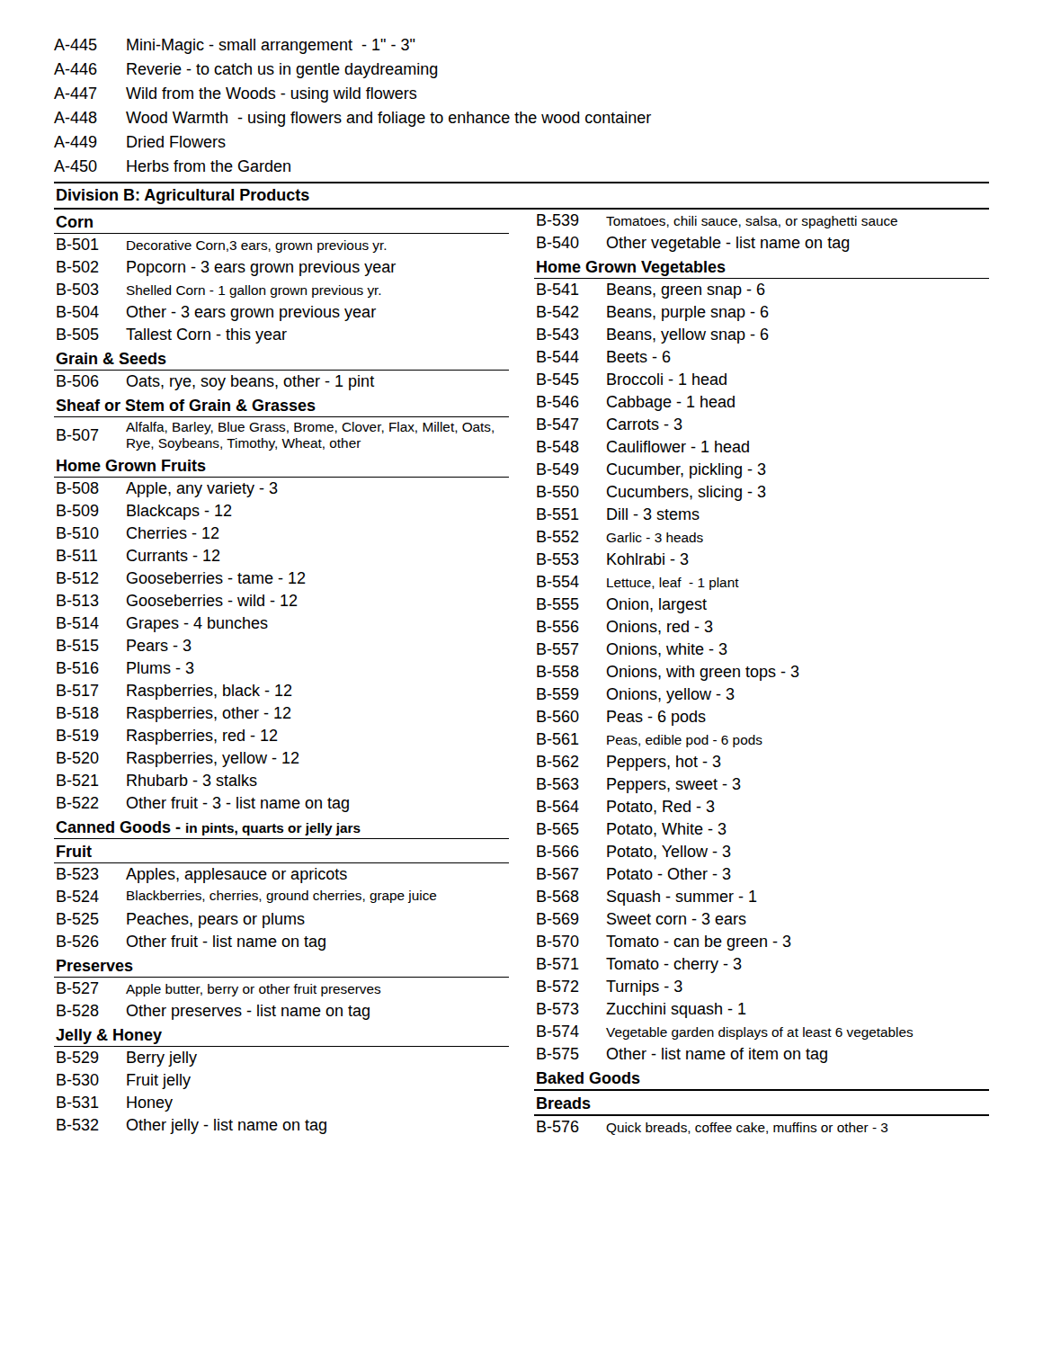A-445 Mini-Magic - small arrangement - 1" - 3"
A-446 Reverie - to catch us in gentle daydreaming
A-447 Wild from the Woods - using wild flowers
A-448 Wood Warmth - using flowers and foliage to enhance the wood container
A-449 Dried Flowers
A-450 Herbs from the Garden
Division B: Agricultural Products
Corn
B-501 Decorative Corn,3 ears, grown previous yr.
B-502 Popcorn - 3 ears grown previous year
B-503 Shelled Corn - 1 gallon grown previous yr.
B-504 Other - 3 ears grown previous year
B-505 Tallest Corn - this year
Grain & Seeds
B-506 Oats, rye, soy beans, other - 1 pint
Sheaf or Stem of Grain & Grasses
B-507 Alfalfa, Barley, Blue Grass, Brome, Clover, Flax, Millet, Oats, Rye, Soybeans, Timothy, Wheat, other
Home Grown Fruits
B-508 Apple, any variety - 3
B-509 Blackcaps - 12
B-510 Cherries - 12
B-511 Currants - 12
B-512 Gooseberries - tame - 12
B-513 Gooseberries - wild - 12
B-514 Grapes - 4 bunches
B-515 Pears - 3
B-516 Plums - 3
B-517 Raspberries, black - 12
B-518 Raspberries, other - 12
B-519 Raspberries, red - 12
B-520 Raspberries, yellow - 12
B-521 Rhubarb - 3 stalks
B-522 Other fruit - 3 - list name on tag
Canned Goods - in pints, quarts or jelly jars
Fruit
B-523 Apples, applesauce or apricots
B-524 Blackberries, cherries, ground cherries, grape juice
B-525 Peaches, pears or plums
B-526 Other fruit - list name on tag
Preserves
B-527 Apple butter, berry or other fruit preserves
B-528 Other preserves - list name on tag
Jelly & Honey
B-529 Berry jelly
B-530 Fruit jelly
B-531 Honey
B-532 Other jelly - list name on tag
B-539 Tomatoes, chili sauce, salsa, or spaghetti sauce
B-540 Other vegetable - list name on tag
Home Grown Vegetables
B-541 Beans, green snap - 6
B-542 Beans, purple snap - 6
B-543 Beans, yellow snap - 6
B-544 Beets - 6
B-545 Broccoli - 1 head
B-546 Cabbage - 1 head
B-547 Carrots - 3
B-548 Cauliflower - 1 head
B-549 Cucumber, pickling - 3
B-550 Cucumbers, slicing - 3
B-551 Dill - 3 stems
B-552 Garlic - 3 heads
B-553 Kohlrabi - 3
B-554 Lettuce, leaf - 1 plant
B-555 Onion, largest
B-556 Onions, red - 3
B-557 Onions, white - 3
B-558 Onions, with green tops - 3
B-559 Onions, yellow - 3
B-560 Peas - 6 pods
B-561 Peas, edible pod - 6 pods
B-562 Peppers, hot - 3
B-563 Peppers, sweet - 3
B-564 Potato, Red - 3
B-565 Potato, White - 3
B-566 Potato, Yellow - 3
B-567 Potato - Other - 3
B-568 Squash - summer - 1
B-569 Sweet corn - 3 ears
B-570 Tomato - can be green - 3
B-571 Tomato - cherry - 3
B-572 Turnips - 3
B-573 Zucchini squash - 1
B-574 Vegetable garden displays of at least 6 vegetables
B-575 Other - list name of item on tag
Baked Goods
Breads
B-576 Quick breads, coffee cake, muffins or other - 3